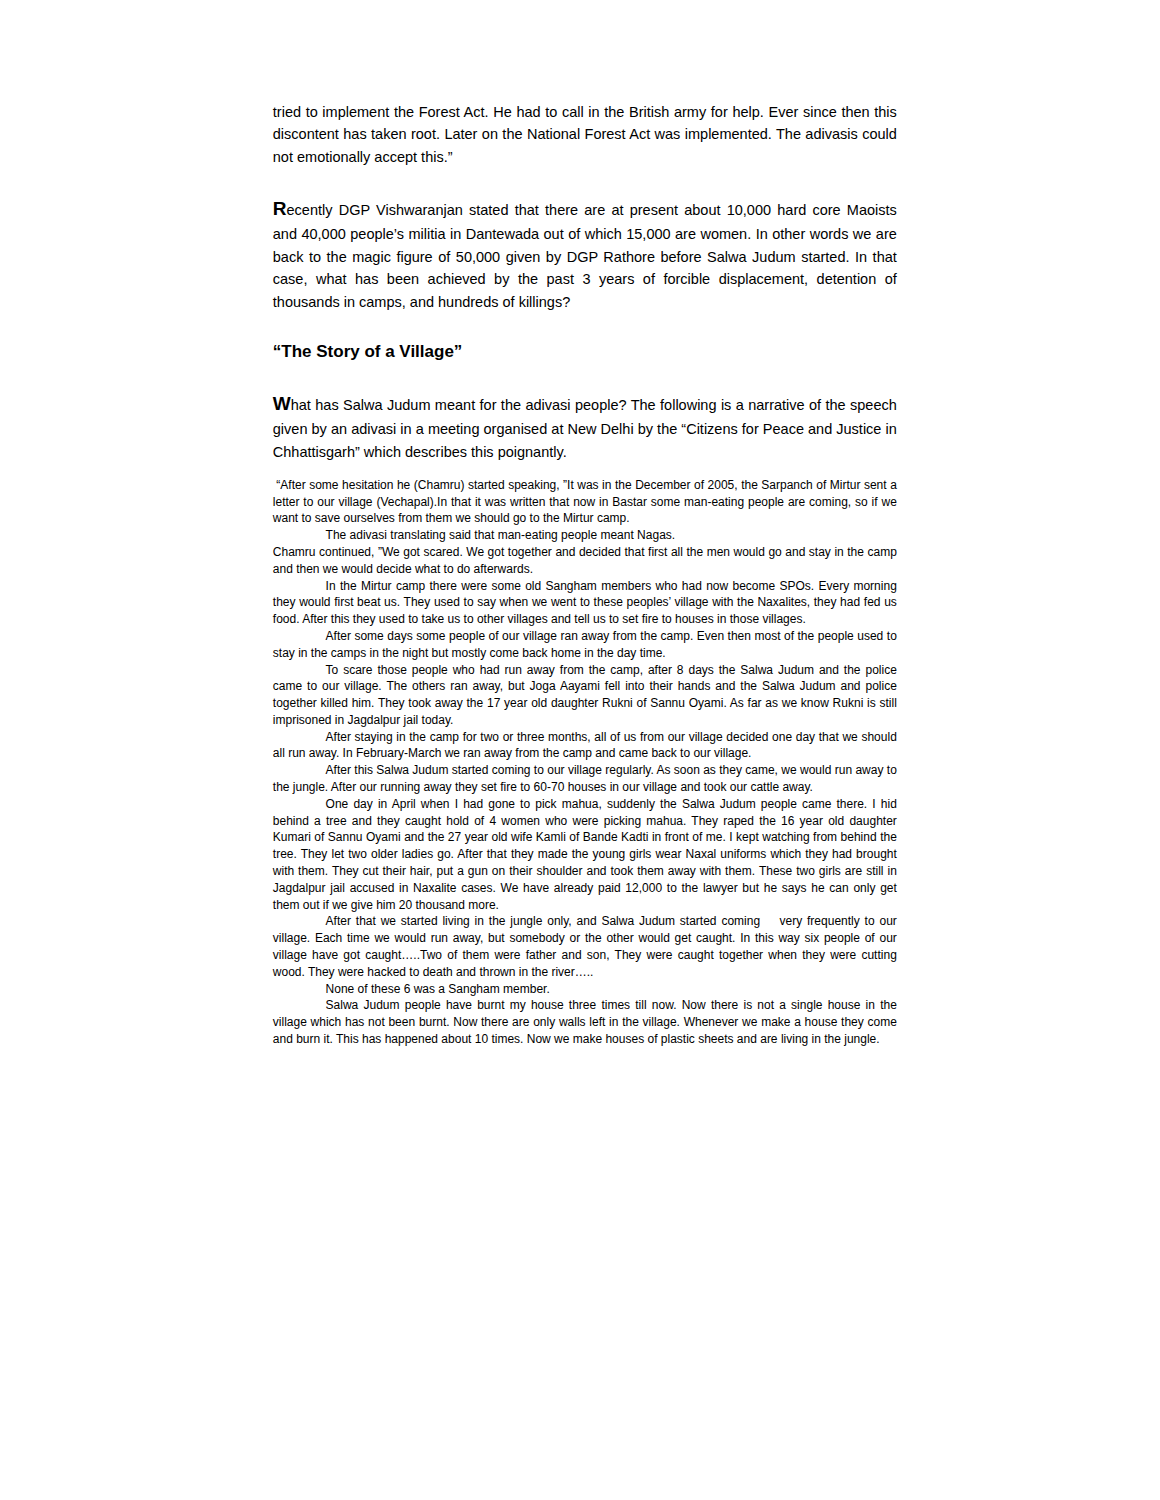tried to implement the Forest Act. He had to call in the British army for help. Ever since then this discontent has taken root. Later on the National Forest Act was implemented. The adivasis could not emotionally accept this.”
Recently DGP Vishwaranjan stated that there are at present about 10,000 hard core Maoists and 40,000 people’s militia in Dantewada out of which 15,000 are women. In other words we are back to the magic figure of 50,000 given by DGP Rathore before Salwa Judum started. In that case, what has been achieved by the past 3 years of forcible displacement, detention of thousands in camps, and hundreds of killings?
“The Story of a Village”
What has Salwa Judum meant for the adivasi people? The following is a narrative of the speech given by an adivasi in a meeting organised at New Delhi by the “Citizens for Peace and Justice in Chhattisgarh” which describes this poignantly.
“After some hesitation he (Chamru) started speaking, ”It was in the December of 2005, the Sarpanch of Mirtur sent a letter to our village (Vechapal).In that it was written that now in Bastar some man-eating people are coming, so if we want to save ourselves from them we should go to the Mirtur camp.
The adivasi translating said that man-eating people meant Nagas.
Chamru continued, ”We got scared. We got together and decided that first all the men would go and stay in the camp and then we would decide what to do afterwards.
In the Mirtur camp there were some old Sangham members who had now become SPOs. Every morning they would first beat us. They used to say when we went to these peoples’ village with the Naxalites, they had fed us food. After this they used to take us to other villages and tell us to set fire to houses in those villages.
After some days some people of our village ran away from the camp. Even then most of the people used to stay in the camps in the night but mostly come back home in the day time.
To scare those people who had run away from the camp, after 8 days the Salwa Judum and the police came to our village. The others ran away, but Joga Aayami fell into their hands and the Salwa Judum and police together killed him. They took away the 17 year old daughter Rukni of Sannu Oyami. As far as we know Rukni is still imprisoned in Jagdalpur jail today.
After staying in the camp for two or three months, all of us from our village decided one day that we should all run away. In February-March we ran away from the camp and came back to our village.
After this Salwa Judum started coming to our village regularly. As soon as they came, we would run away to the jungle. After our running away they set fire to 60-70 houses in our village and took our cattle away.
One day in April when I had gone to pick mahua, suddenly the Salwa Judum people came there. I hid behind a tree and they caught hold of 4 women who were picking mahua. They raped the 16 year old daughter Kumari of Sannu Oyami and the 27 year old wife Kamli of Bande Kadti in front of me. I kept watching from behind the tree. They let two older ladies go. After that they made the young girls wear Naxal uniforms which they had brought with them. They cut their hair, put a gun on their shoulder and took them away with them. These two girls are still in Jagdalpur jail accused in Naxalite cases. We have already paid 12,000 to the lawyer but he says he can only get them out if we give him 20 thousand more.
After that we started living in the jungle only, and Salwa Judum started coming very frequently to our village. Each time we would run away, but somebody or the other would get caught. In this way six people of our village have got caught…..Two of them were father and son, They were caught together when they were cutting wood. They were hacked to death and thrown in the river…..
None of these 6 was a Sangham member.
Salwa Judum people have burnt my house three times till now. Now there is not a single house in the village which has not been burnt. Now there are only walls left in the village. Whenever we make a house they come and burn it. This has happened about 10 times. Now we make houses of plastic sheets and are living in the jungle.